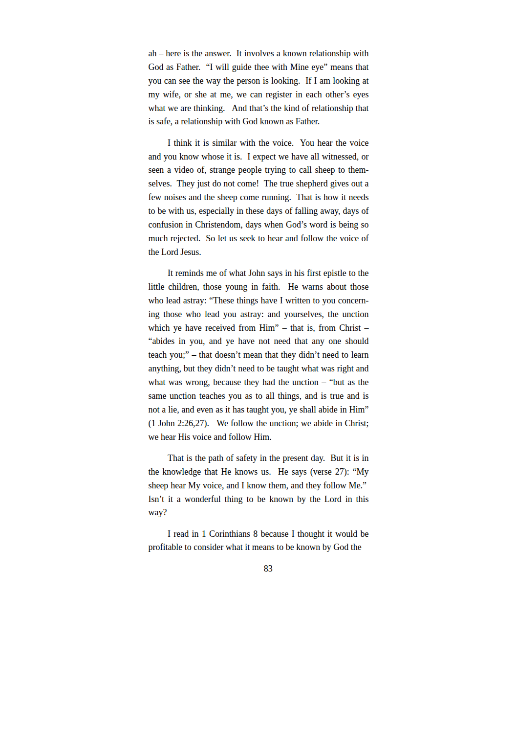ah – here is the answer. It involves a known relationship with God as Father. “I will guide thee with Mine eye” means that you can see the way the person is looking. If I am looking at my wife, or she at me, we can register in each other’s eyes what we are thinking. And that’s the kind of relationship that is safe, a relationship with God known as Father.
I think it is similar with the voice. You hear the voice and you know whose it is. I expect we have all witnessed, or seen a video of, strange people trying to call sheep to themselves. They just do not come! The true shepherd gives out a few noises and the sheep come running. That is how it needs to be with us, especially in these days of falling away, days of confusion in Christendom, days when God’s word is being so much rejected. So let us seek to hear and follow the voice of the Lord Jesus.
It reminds me of what John says in his first epistle to the little children, those young in faith. He warns about those who lead astray: “These things have I written to you concerning those who lead you astray: and yourselves, the unction which ye have received from Him” – that is, from Christ – “abides in you, and ye have not need that any one should teach you;” – that doesn’t mean that they didn’t need to learn anything, but they didn’t need to be taught what was right and what was wrong, because they had the unction – “but as the same unction teaches you as to all things, and is true and is not a lie, and even as it has taught you, ye shall abide in Him” (1 John 2:26,27). We follow the unction; we abide in Christ; we hear His voice and follow Him.
That is the path of safety in the present day. But it is in the knowledge that He knows us. He says (verse 27): “My sheep hear My voice, and I know them, and they follow Me.” Isn’t it a wonderful thing to be known by the Lord in this way?
I read in 1 Corinthians 8 because I thought it would be profitable to consider what it means to be known by God the
83